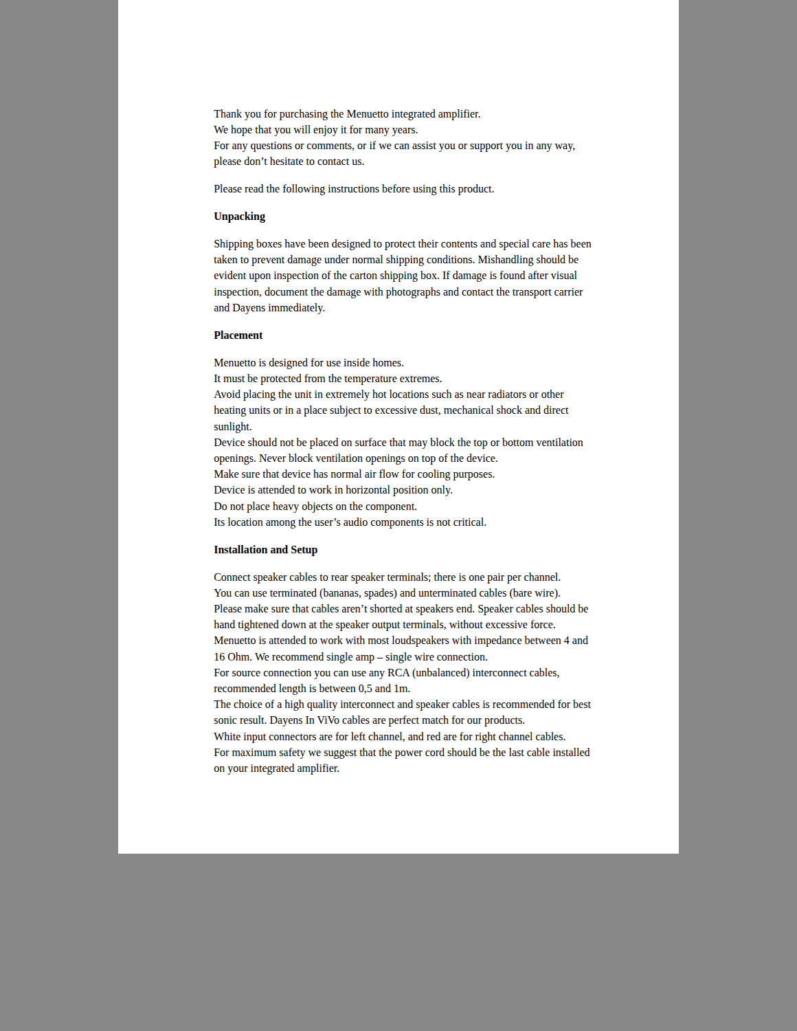Thank you for purchasing the Menuetto integrated amplifier. We hope that you will enjoy it for many years. For any questions or comments, or if we can assist you or support you in any way, please don’t hesitate to contact us.
Please read the following instructions before using this product.
Unpacking
Shipping boxes have been designed to protect their contents and special care has been taken to prevent damage under normal shipping conditions. Mishandling should be evident upon inspection of the carton shipping box. If damage is found after visual inspection, document the damage with photographs and contact the transport carrier and Dayens immediately.
Placement
Menuetto is designed for use inside homes. It must be protected from the temperature extremes. Avoid placing the unit in extremely hot locations such as near radiators or other heating units or in a place subject to excessive dust, mechanical shock and direct sunlight. Device should not be placed on surface that may block the top or bottom ventilation openings. Never block ventilation openings on top of the device. Make sure that device has normal air flow for cooling purposes. Device is attended to work in horizontal position only. Do not place heavy objects on the component. Its location among the user’s audio components is not critical.
Installation and Setup
Connect speaker cables to rear speaker terminals; there is one pair per channel. You can use terminated (bananas, spades) and unterminated cables (bare wire). Please make sure that cables aren’t shorted at speakers end. Speaker cables should be hand tightened down at the speaker output terminals, without excessive force. Menuetto is attended to work with most loudspeakers with impedance between 4 and 16 Ohm. We recommend single amp – single wire connection. For source connection you can use any RCA (unbalanced) interconnect cables, recommended length is between 0,5 and 1m. The choice of a high quality interconnect and speaker cables is recommended for best sonic result. Dayens In ViVo cables are perfect match for our products. White input connectors are for left channel, and red are for right channel cables. For maximum safety we suggest that the power cord should be the last cable installed on your integrated amplifier.